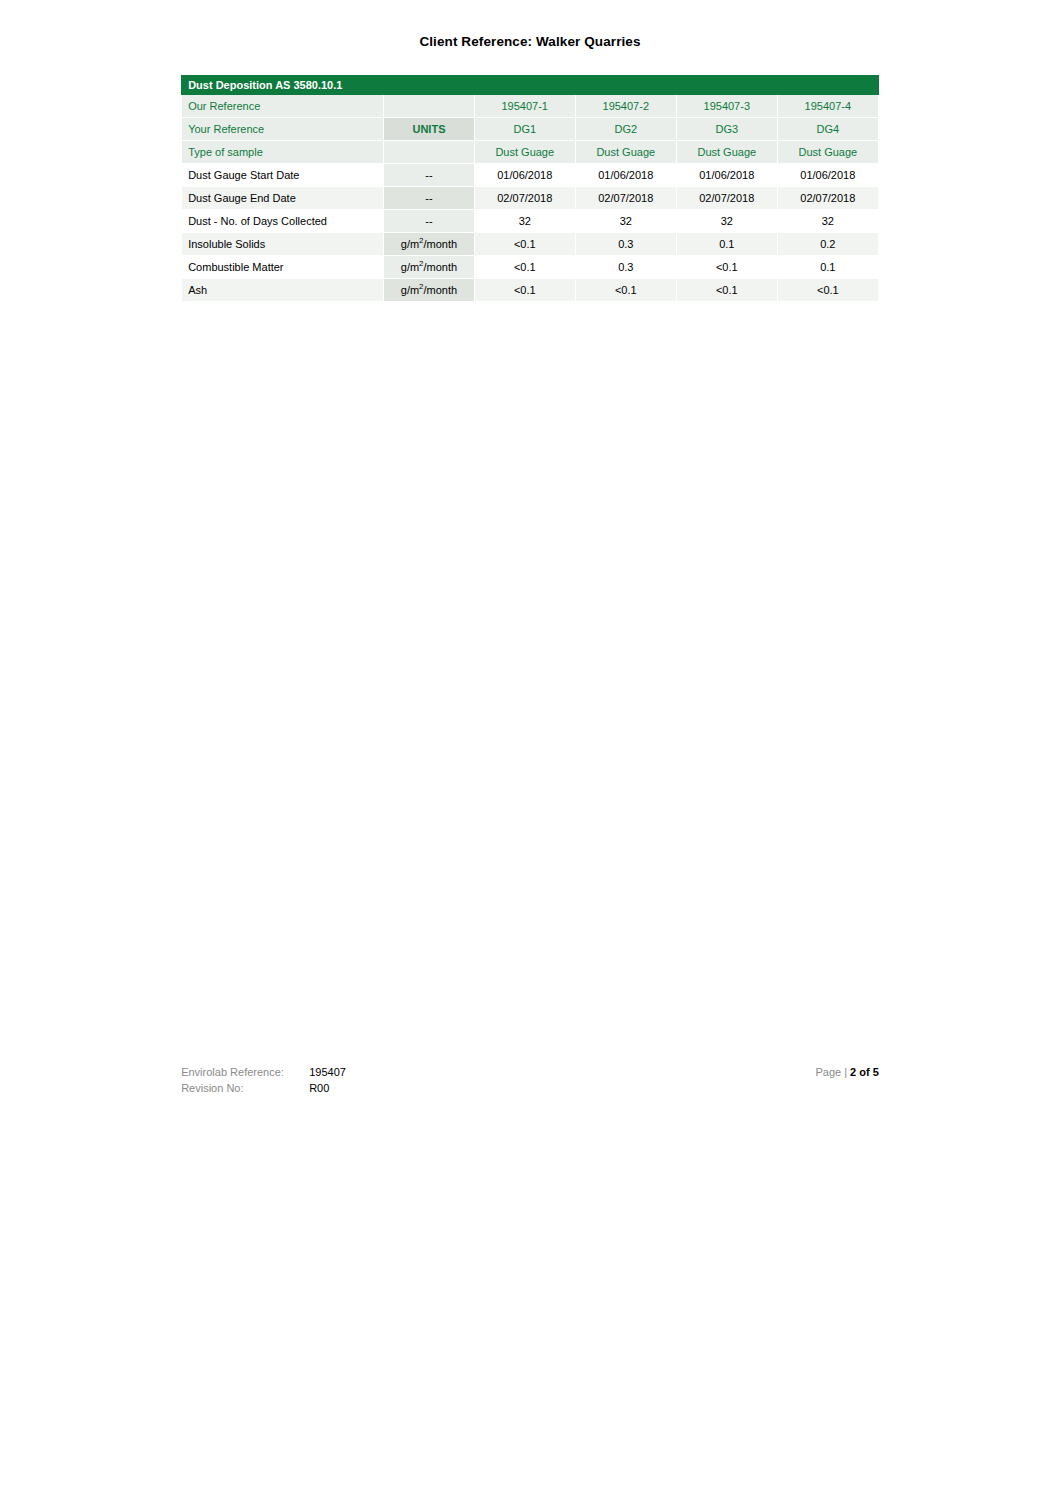Client Reference: Walker Quarries
| Dust Deposition AS 3580.10.1 |
| --- |
| Our Reference | | 195407-1 | 195407-2 | 195407-3 | 195407-4 |
| Your Reference | UNITS | DG1 | DG2 | DG3 | DG4 |
| Type of sample | | Dust Guage | Dust Guage | Dust Guage | Dust Guage |
| Dust Gauge Start Date | -- | 01/06/2018 | 01/06/2018 | 01/06/2018 | 01/06/2018 |
| Dust Gauge End Date | -- | 02/07/2018 | 02/07/2018 | 02/07/2018 | 02/07/2018 |
| Dust - No. of Days Collected | -- | 32 | 32 | 32 | 32 |
| Insoluble Solids | g/m 2 /month | <0.1 | 0.3 | 0.1 | 0.2 |
| Combustible Matter | g/m 2 /month | <0.1 | 0.3 | <0.1 | 0.1 |
| Ash | g/m 2 /month | <0.1 | <0.1 | <0.1 | <0.1 |
Envirolab Reference: 195407
Revision No: R00
Page | 2 of 5